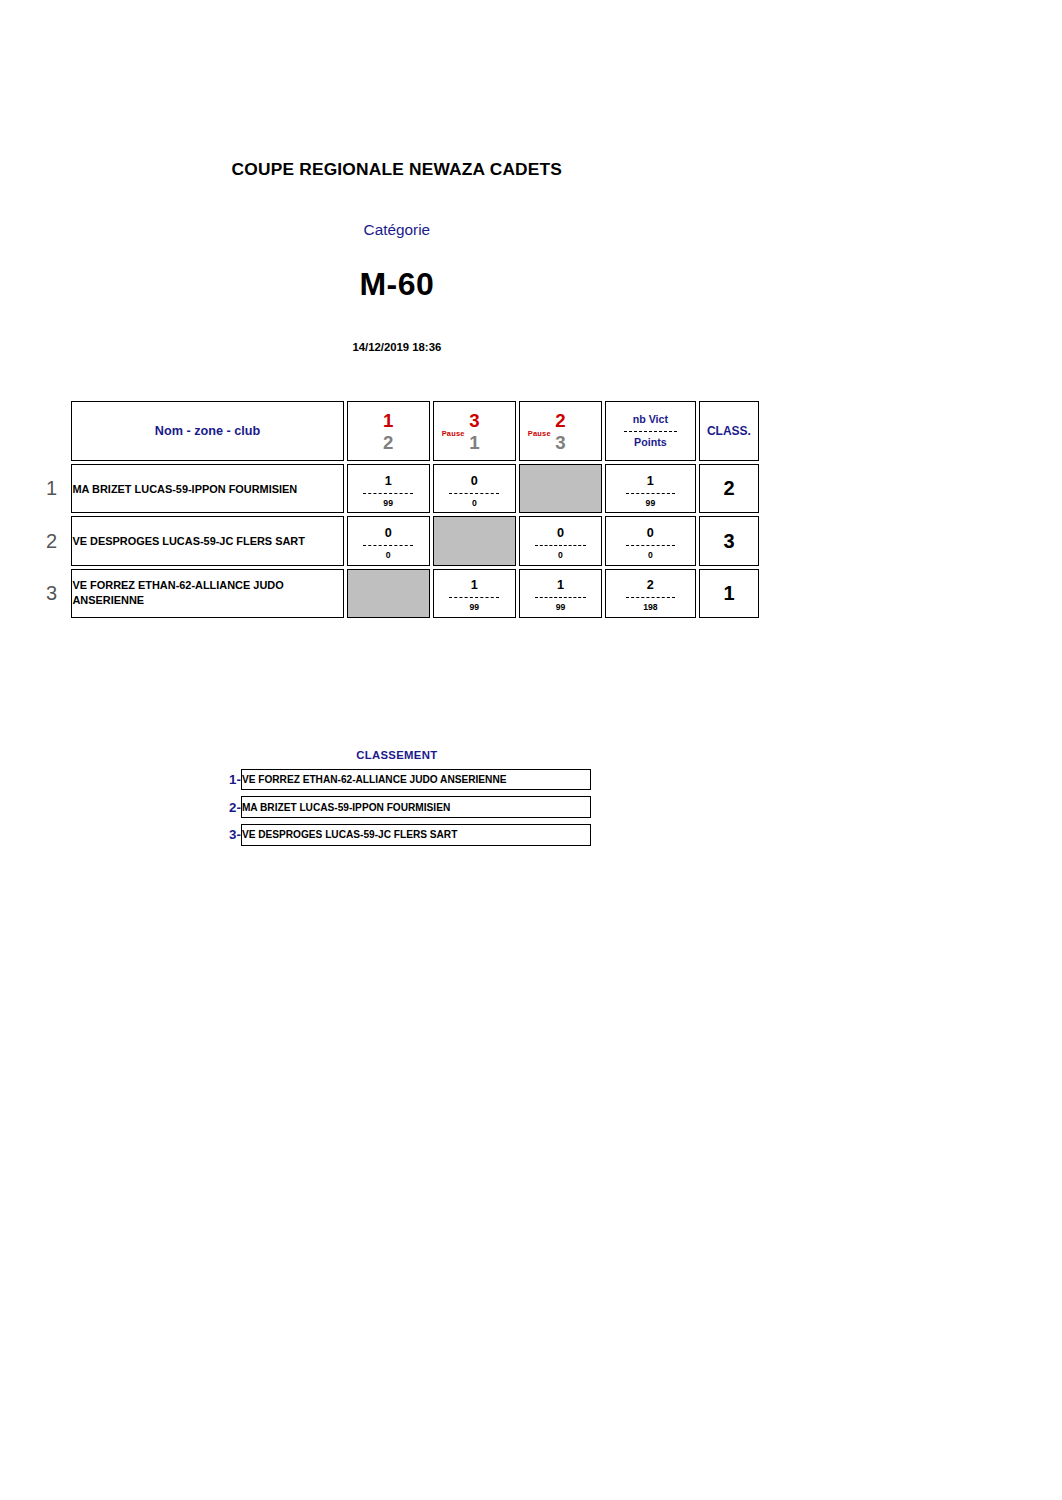COUPE REGIONALE NEWAZA CADETS
Catégorie
M-60
14/12/2019 18:36
| | Nom - zone - club | 1 2 Pause | 3 1 Pause | 2 3 | nb Vict Points | CLASS. |
| 1 | MA BRIZET LUCAS-59-IPPON FOURMISIEN | 1 99 | 0 0 | | 1 99 | 2 |
| 2 | VE DESPROGES LUCAS-59-JC FLERS SART | 0 0 | | 0 0 | 0 0 | 3 |
| 3 | VE FORREZ ETHAN-62-ALLIANCE JUDO ANSERIENNE | | 1 99 | 1 99 | 2 198 | 1 |
CLASSEMENT
| 1- | VE FORREZ ETHAN-62-ALLIANCE JUDO ANSERIENNE |
| 2- | MA BRIZET LUCAS-59-IPPON FOURMISIEN |
| 3- | VE DESPROGES LUCAS-59-JC FLERS SART |